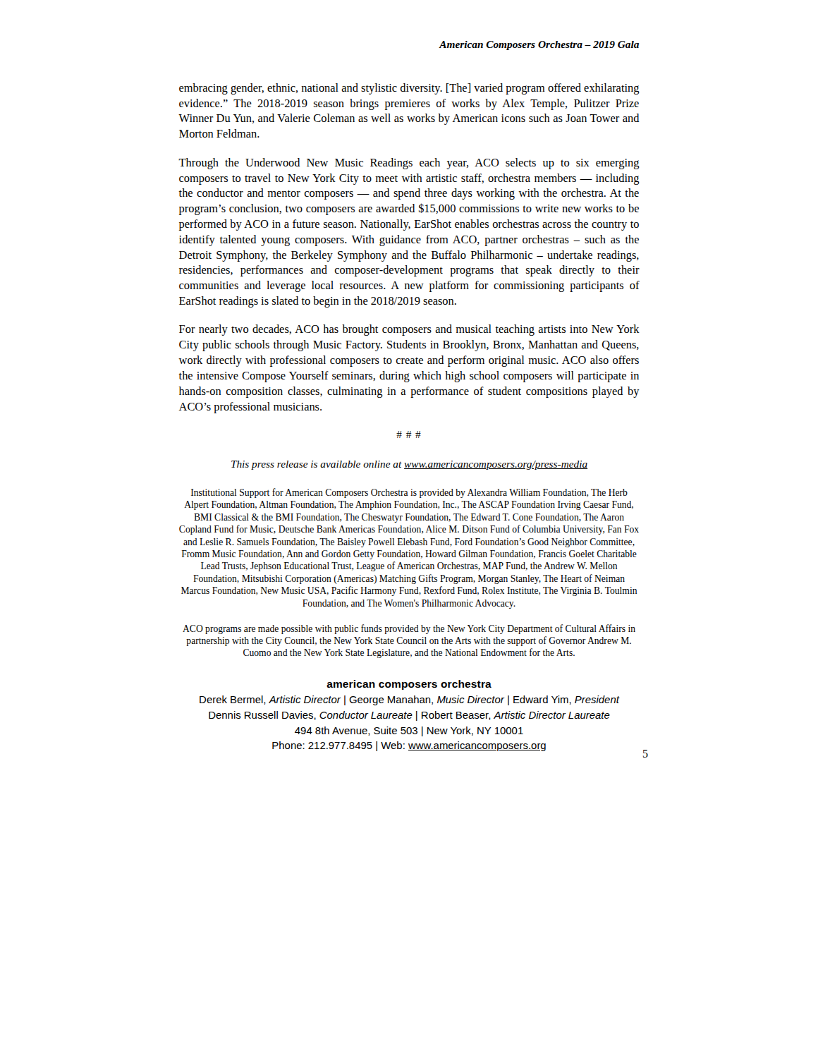American Composers Orchestra – 2019 Gala
embracing gender, ethnic, national and stylistic diversity. [The] varied program offered exhilarating evidence.” The 2018-2019 season brings premieres of works by Alex Temple, Pulitzer Prize Winner Du Yun, and Valerie Coleman as well as works by American icons such as Joan Tower and Morton Feldman.
Through the Underwood New Music Readings each year, ACO selects up to six emerging composers to travel to New York City to meet with artistic staff, orchestra members — including the conductor and mentor composers — and spend three days working with the orchestra. At the program’s conclusion, two composers are awarded $15,000 commissions to write new works to be performed by ACO in a future season. Nationally, EarShot enables orchestras across the country to identify talented young composers. With guidance from ACO, partner orchestras – such as the Detroit Symphony, the Berkeley Symphony and the Buffalo Philharmonic – undertake readings, residencies, performances and composer-development programs that speak directly to their communities and leverage local resources. A new platform for commissioning participants of EarShot readings is slated to begin in the 2018/2019 season.
For nearly two decades, ACO has brought composers and musical teaching artists into New York City public schools through Music Factory. Students in Brooklyn, Bronx, Manhattan and Queens, work directly with professional composers to create and perform original music. ACO also offers the intensive Compose Yourself seminars, during which high school composers will participate in hands-on composition classes, culminating in a performance of student compositions played by ACO’s professional musicians.
# # #
This press release is available online at www.americancomposers.org/press-media
Institutional Support for American Composers Orchestra is provided by Alexandra William Foundation, The Herb Alpert Foundation, Altman Foundation, The Amphion Foundation, Inc., The ASCAP Foundation Irving Caesar Fund, BMI Classical & the BMI Foundation, The Cheswatyr Foundation, The Edward T. Cone Foundation, The Aaron Copland Fund for Music, Deutsche Bank Americas Foundation, Alice M. Ditson Fund of Columbia University, Fan Fox and Leslie R. Samuels Foundation, The Baisley Powell Elebash Fund, Ford Foundation’s Good Neighbor Committee, Fromm Music Foundation, Ann and Gordon Getty Foundation, Howard Gilman Foundation, Francis Goelet Charitable Lead Trusts, Jephson Educational Trust, League of American Orchestras, MAP Fund, the Andrew W. Mellon Foundation, Mitsubishi Corporation (Americas) Matching Gifts Program, Morgan Stanley, The Heart of Neiman Marcus Foundation, New Music USA, Pacific Harmony Fund, Rexford Fund, Rolex Institute, The Virginia B. Toulmin Foundation, and The Women's Philharmonic Advocacy.
ACO programs are made possible with public funds provided by the New York City Department of Cultural Affairs in partnership with the City Council, the New York State Council on the Arts with the support of Governor Andrew M. Cuomo and the New York State Legislature, and the National Endowment for the Arts.
american composers orchestra
Derek Bermel, Artistic Director | George Manahan, Music Director | Edward Yim, President
Dennis Russell Davies, Conductor Laureate | Robert Beaser, Artistic Director Laureate
494 8th Avenue, Suite 503 | New York, NY 10001
Phone: 212.977.8495 | Web: www.americancomposers.org
5